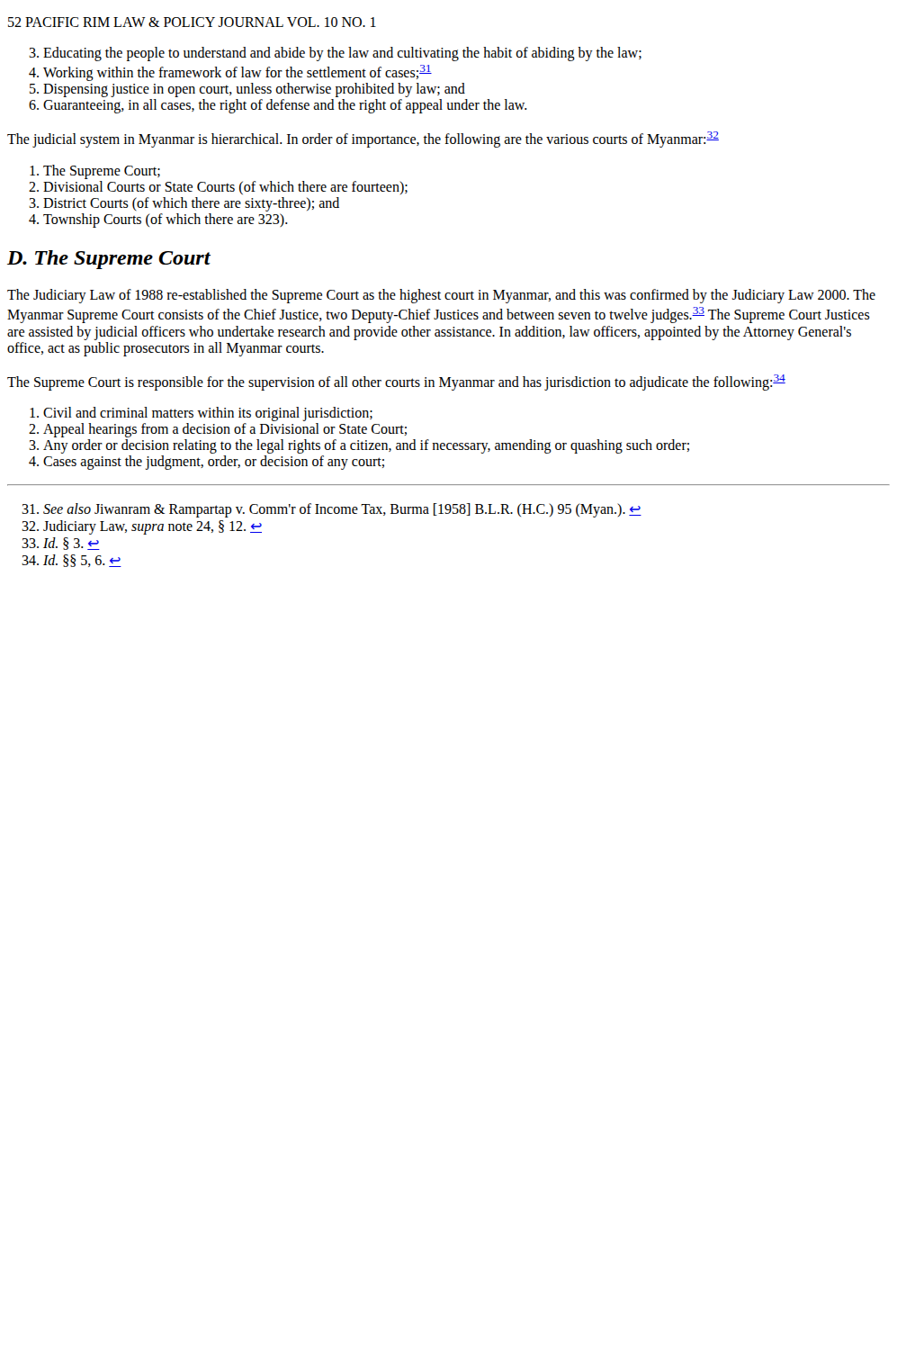52 PACIFIC RIM LAW & POLICY JOURNAL VOL. 10 NO. 1
Educating the people to understand and abide by the law and cultivating the habit of abiding by the law;
Working within the framework of law for the settlement of cases;31
Dispensing justice in open court, unless otherwise prohibited by law; and
Guaranteeing, in all cases, the right of defense and the right of appeal under the law.
The judicial system in Myanmar is hierarchical. In order of importance, the following are the various courts of Myanmar:32
The Supreme Court;
Divisional Courts or State Courts (of which there are fourteen);
District Courts (of which there are sixty-three); and
Township Courts (of which there are 323).
D. The Supreme Court
The Judiciary Law of 1988 re-established the Supreme Court as the highest court in Myanmar, and this was confirmed by the Judiciary Law 2000. The Myanmar Supreme Court consists of the Chief Justice, two Deputy-Chief Justices and between seven to twelve judges.33 The Supreme Court Justices are assisted by judicial officers who undertake research and provide other assistance. In addition, law officers, appointed by the Attorney General's office, act as public prosecutors in all Myanmar courts.
The Supreme Court is responsible for the supervision of all other courts in Myanmar and has jurisdiction to adjudicate the following:34
Civil and criminal matters within its original jurisdiction;
Appeal hearings from a decision of a Divisional or State Court;
Any order or decision relating to the legal rights of a citizen, and if necessary, amending or quashing such order;
Cases against the judgment, order, or decision of any court;
See also Jiwanram & Rampartap v. Comm'r of Income Tax, Burma [1958] B.L.R. (H.C.) 95 (Myan.). ↩
Judiciary Law, supra note 24, § 12. ↩
Id. § 3. ↩
Id. §§ 5, 6. ↩